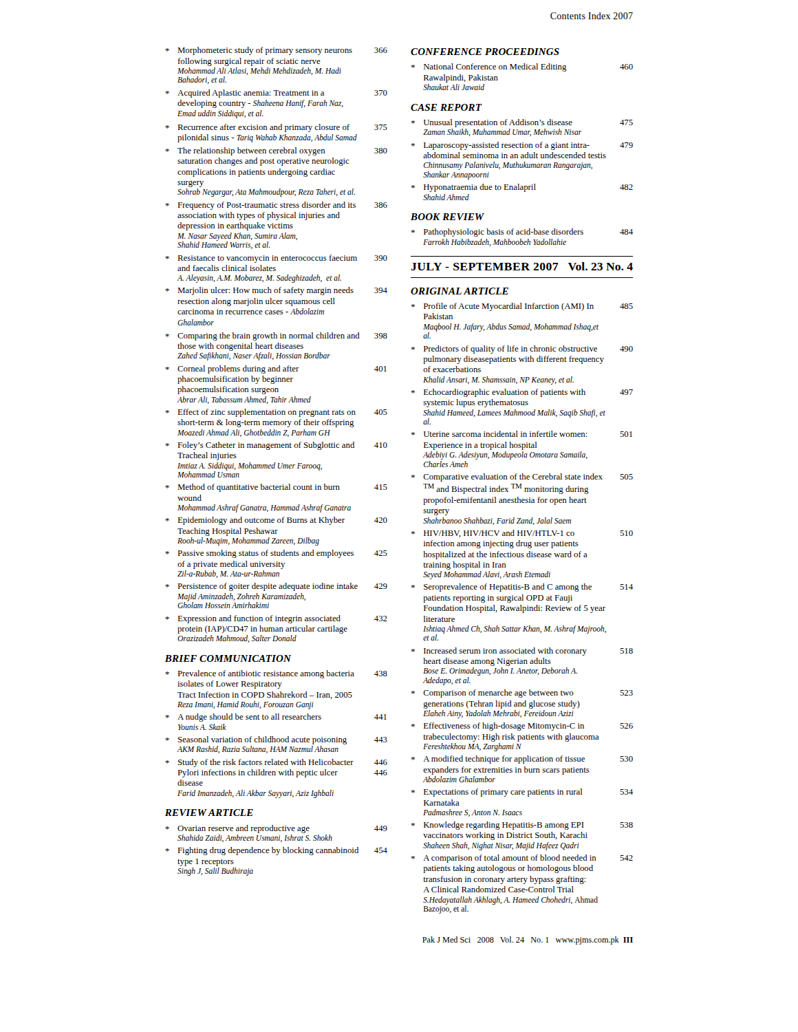Contents Index 2007
*
Morphometeric study of primary sensory neurons following surgical repair of sciatic nerve Mohammad Ali Atlasi, Mehdi Mehdizadeh, M. Hadi Bahadori, et al.
366
*
Acquired Aplastic anemia: Treatment in a developing country - Shaheena Hanif, Farah Naz, Emad uddin Siddiqui, et al.
370
*
Recurrence after excision and primary closure of pilonidal sinus - Tariq Wahab Khanzada, Abdul Samad
375
*
The relationship between cerebral oxygen saturation changes and post operative neurologic complications in patients undergoing cardiac surgery Sohrab Negargar, Ata Mahmoudpour, Reza Taheri, et al.
380
*
Frequency of Post-traumatic stress disorder and its association with types of physical injuries and depression in earthquake victims M. Nasar Sayeed Khan, Sumira Alam,
Shahid Hameed Warris, et al.
386
*
Resistance to vancomycin in enterococcus faecium and faecalis clinical isolates A. Aleyasin, A.M. Mobarez, M. Sadeghizadeh, et al.
390
*
Marjolin ulcer: How much of safety margin needs resection along marjolin ulcer squamous cell carcinoma in recurrence cases - Abdolazim Ghalambor
394
*
Comparing the brain growth in normal children and those with congenital heart diseases Zahed Safikhani, Naser Afzali, Hossian Bordbar
398
*
Corneal problems during and after phacoemulsification by beginner phacoemulsification surgeon Abrar Ali, Tabassum Ahmed, Tahir Ahmed
401
*
Effect of zinc supplementation on pregnant rats on short-term & long-term memory of their offspring Moazedi Ahmad Ali, Ghotbeddin Z, Parham GH
405
*
Foley’s Catheter in management of Subglottic and Tracheal injuries Imtiaz A. Siddiqui, Mohammed Umer Farooq, Mohammad Usman
410
*
Method of quantitative bacterial count in burn wound Mohammad Ashraf Ganatra, Hammad Ashraf Ganatra
415
*
Epidemiology and outcome of Burns at Khyber Teaching Hospital Peshawar Rooh-ul-Muqim, Mohammad Zareen, Dilbag
420
*
Passive smoking status of students and employees of a private medical university Zil-a-Rubab, M. Ata-ur-Rahman
425
*
Persistence of goiter despite adequate iodine intake Majid Aminzadeh, Zohreh Karamizadeh,
Gholam Hossein Amirhakimi
429
*
Expression and function of integrin associated protein (IAP)/CD47 in human articular cartilage Orazizadeh Mahmoud, Salter Donald
432
BRIEF COMMUNICATION
*
Prevalence of antibiotic resistance among bacteria isolates of Lower Respiratory
Tract Infection in COPD Shahrekord – Iran, 2005 Reza Imani, Hamid Rouhi, Forouzan Ganji
438
*
A nudge should be sent to all researchers Younis A. Skaik
441
*
Seasonal variation of childhood acute poisoning AKM Rashid, Razia Sultana, HAM Nazmul Ahasan
443
*
Study of the risk factors related with Helicobacter
Pylori infections in children with peptic ulcer disease Farid Imanzadeh, Ali Akbar Sayyari, Aziz Ighbali
446
446
REVIEW ARTICLE
*
Ovarian reserve and reproductive age Shahida Zaidi, Ambreen Usmani, Ishrat S. Shokh
449
*
Fighting drug dependence by blocking cannabinoid type 1 receptors Singh J, Salil Budhiraja
454
CONFERENCE PROCEEDINGS
*
National Conference on Medical Editing Rawalpindi, Pakistan Shaukat Ali Jawaid
460
CASE REPORT
*
Unusual presentation of Addison’s disease Zaman Shaikh, Muhammad Umar, Mehwish Nisar
475
*
Laparoscopy-assisted resection of a giant intra-abdominal seminoma in an adult undescended testis Chinnusamy Palanivelu, Muthukumaran Rangarajan, Shankar Annapoorni
479
*
Hyponatraemia due to Enalapril Shahid Ahmed
482
BOOK REVIEW
*
Pathophysiologic basis of acid-base disorders Farrokh Habibzadeh, Mahboobeh Yadollahie
484
JULY - SEPTEMBER 2007
Vol. 23 No. 4
ORIGINAL ARTICLE
*
Profile of Acute Myocardial Infarction (AMI) In Pakistan Maqbool H. Jafary, Abdus Samad, Mohammad Ishaq,et al.
485
*
Predictors of quality of life in chronic obstructive pulmonary diseasepatients with different frequency of exacerbations Khalid Ansari, M. Shamssain, NP Keaney, et al.
490
*
Echocardiographic evaluation of patients with systemic lupus erythematosus Shahid Hameed, Lamees Mahmood Malik, Saqib Shafi, et al.
497
*
Uterine sarcoma incidental in infertile women: Experience in a tropical hospital Adebiyi G. Adesiyun, Modupeola Omotara Samaila, Charles Ameh
501
*
Comparative evaluation of the Cerebral state index TM and Bispectral index TM monitoring during propofol-emifentanil anesthesia for open heart surgery Shahrbanoo Shahbazi, Farid Zand, Jalal Saem
505
*
HIV/HBV, HIV/HCV and HIV/HTLV-1 co infection among injecting drug user patients hospitalized at the infectious disease ward of a training hospital in Iran Seyed Mohammad Alavi, Arash Etemadi
510
*
Seroprevalence of Hepatitis-B and C among the patients reporting in surgical OPD at Fauji Foundation Hospital, Rawalpindi: Review of 5 year literature Ishtiaq Ahmed Ch, Shah Sattar Khan, M. Ashraf Majrooh, et al.
514
*
Increased serum iron associated with coronary heart disease among Nigerian adults Bose E. Orimadegun, John I. Anetor, Deborah A. Adedapo, et al.
518
*
Comparison of menarche age between two generations (Tehran lipid and glucose study) Elaheh Ainy, Yadolah Mehrabi, Fereidoun Azizi
523
*
Effectiveness of high-dosage Mitomycin-C in trabeculectomy: High risk patients with glaucoma Fereshtekhou MA, Zarghami N
526
*
A modified technique for application of tissue expanders for extremities in burn scars patients Abdolazim Ghalambor
530
*
Expectations of primary care patients in rural Karnataka Padmashree S, Anton N. Isaacs
534
*
Knowledge regarding Hepatitis-B among EPI vaccinators working in District South, Karachi Shaheen Shah, Nighat Nisar, Majid Hafeez Qadri
538
*
A comparison of total amount of blood needed in patients taking autologous or homologous blood transfusion in coronary artery bypass grafting:
A Clinical Randomized Case-Control Trial S.Hedayatallah Akhlagh, A. Hameed Chohedri, Ahmad Bazojoo, et al.
542
Pak J Med Sci 2008 Vol. 24 No. 1 www.pjms.com.pk III